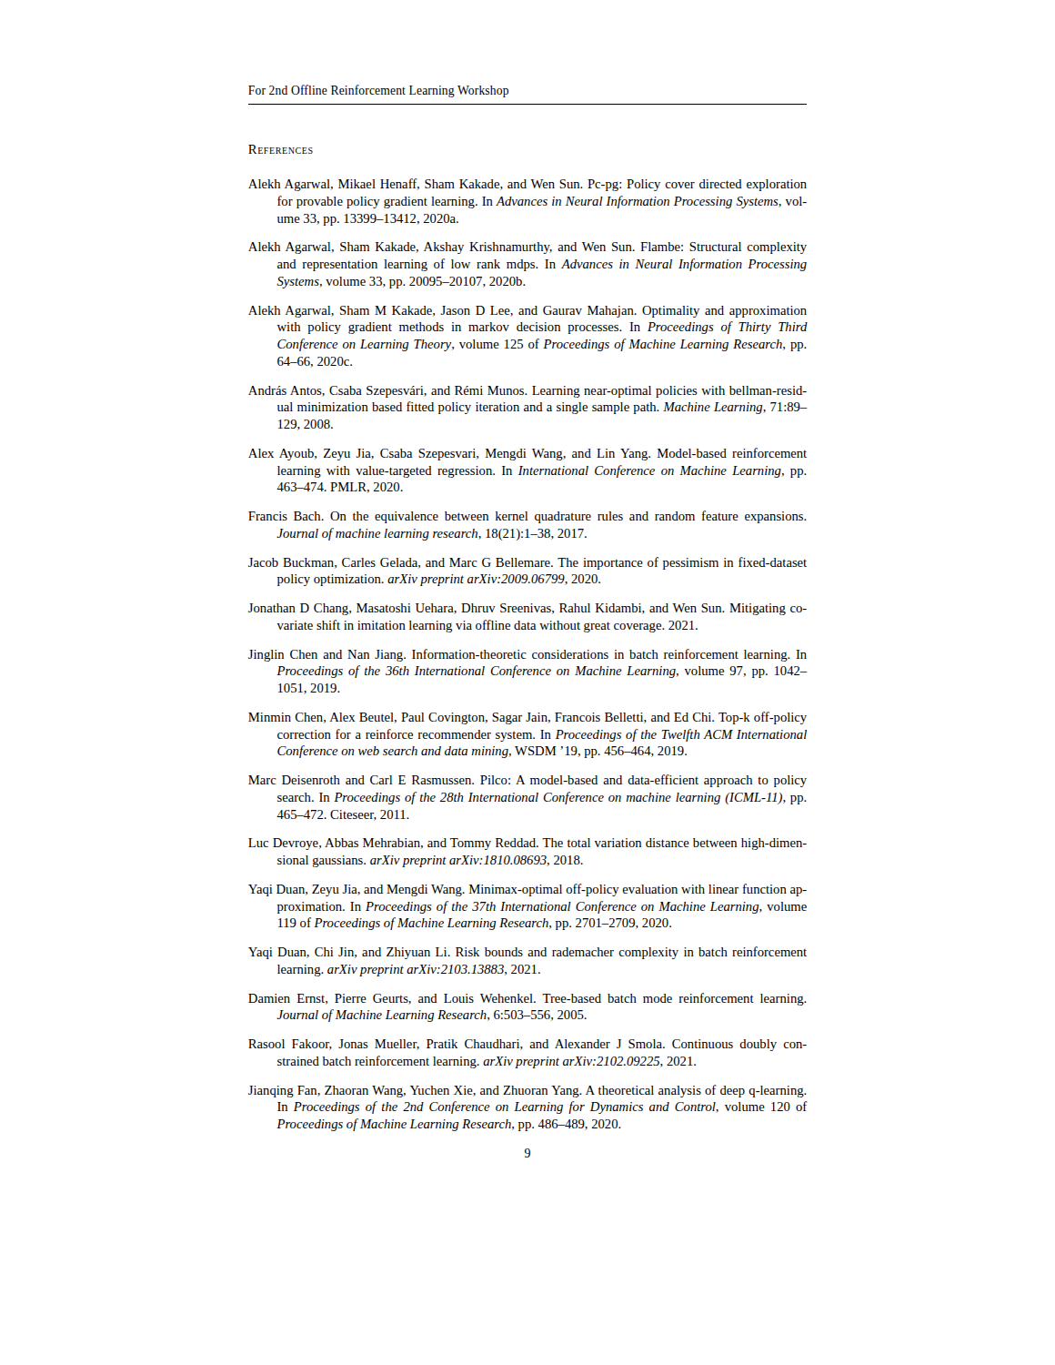For 2nd Offline Reinforcement Learning Workshop
References
Alekh Agarwal, Mikael Henaff, Sham Kakade, and Wen Sun. Pc-pg: Policy cover directed exploration for provable policy gradient learning. In Advances in Neural Information Processing Systems, volume 33, pp. 13399–13412, 2020a.
Alekh Agarwal, Sham Kakade, Akshay Krishnamurthy, and Wen Sun. Flambe: Structural complexity and representation learning of low rank mdps. In Advances in Neural Information Processing Systems, volume 33, pp. 20095–20107, 2020b.
Alekh Agarwal, Sham M Kakade, Jason D Lee, and Gaurav Mahajan. Optimality and approximation with policy gradient methods in markov decision processes. In Proceedings of Thirty Third Conference on Learning Theory, volume 125 of Proceedings of Machine Learning Research, pp. 64–66, 2020c.
András Antos, Csaba Szepesvári, and Rémi Munos. Learning near-optimal policies with bellman-residual minimization based fitted policy iteration and a single sample path. Machine Learning, 71:89–129, 2008.
Alex Ayoub, Zeyu Jia, Csaba Szepesvari, Mengdi Wang, and Lin Yang. Model-based reinforcement learning with value-targeted regression. In International Conference on Machine Learning, pp. 463–474. PMLR, 2020.
Francis Bach. On the equivalence between kernel quadrature rules and random feature expansions. Journal of machine learning research, 18(21):1–38, 2017.
Jacob Buckman, Carles Gelada, and Marc G Bellemare. The importance of pessimism in fixed-dataset policy optimization. arXiv preprint arXiv:2009.06799, 2020.
Jonathan D Chang, Masatoshi Uehara, Dhruv Sreenivas, Rahul Kidambi, and Wen Sun. Mitigating covariate shift in imitation learning via offline data without great coverage. 2021.
Jinglin Chen and Nan Jiang. Information-theoretic considerations in batch reinforcement learning. In Proceedings of the 36th International Conference on Machine Learning, volume 97, pp. 1042–1051, 2019.
Minmin Chen, Alex Beutel, Paul Covington, Sagar Jain, Francois Belletti, and Ed Chi. Top-k off-policy correction for a reinforce recommender system. In Proceedings of the Twelfth ACM International Conference on web search and data mining, WSDM ’19, pp. 456–464, 2019.
Marc Deisenroth and Carl E Rasmussen. Pilco: A model-based and data-efficient approach to policy search. In Proceedings of the 28th International Conference on machine learning (ICML-11), pp. 465–472. Citeseer, 2011.
Luc Devroye, Abbas Mehrabian, and Tommy Reddad. The total variation distance between high-dimensional gaussians. arXiv preprint arXiv:1810.08693, 2018.
Yaqi Duan, Zeyu Jia, and Mengdi Wang. Minimax-optimal off-policy evaluation with linear function approximation. In Proceedings of the 37th International Conference on Machine Learning, volume 119 of Proceedings of Machine Learning Research, pp. 2701–2709, 2020.
Yaqi Duan, Chi Jin, and Zhiyuan Li. Risk bounds and rademacher complexity in batch reinforcement learning. arXiv preprint arXiv:2103.13883, 2021.
Damien Ernst, Pierre Geurts, and Louis Wehenkel. Tree-based batch mode reinforcement learning. Journal of Machine Learning Research, 6:503–556, 2005.
Rasool Fakoor, Jonas Mueller, Pratik Chaudhari, and Alexander J Smola. Continuous doubly constrained batch reinforcement learning. arXiv preprint arXiv:2102.09225, 2021.
Jianqing Fan, Zhaoran Wang, Yuchen Xie, and Zhuoran Yang. A theoretical analysis of deep q-learning. In Proceedings of the 2nd Conference on Learning for Dynamics and Control, volume 120 of Proceedings of Machine Learning Research, pp. 486–489, 2020.
9